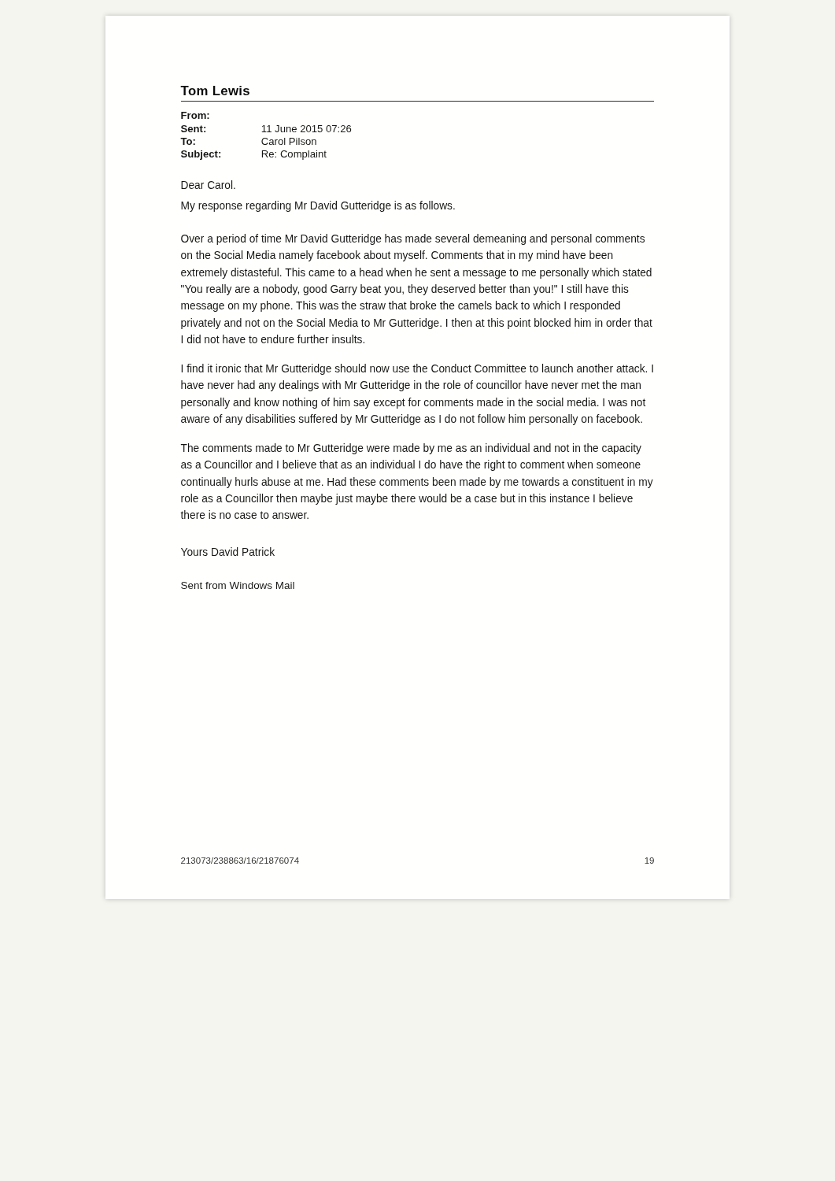Tom Lewis
| From: | |
| Sent: | 11 June 2015 07:26 |
| To: | Carol Pilson |
| Subject: | Re: Complaint |
Dear Carol.
My response regarding Mr David Gutteridge is as follows.
Over a period of time Mr David Gutteridge has made several demeaning and personal comments on the Social Media namely facebook about myself. Comments that in my mind have been extremely distasteful. This came to a head when he sent a message to me personally which stated "You really are a nobody, good Garry beat you, they deserved better than you!" I still have this message on my phone. This was the straw that broke the camels back to which I responded privately and not on the Social Media to Mr Gutteridge. I then at this point blocked him in order that I did not have to endure further insults.
I find it ironic that Mr Gutteridge should now use the Conduct Committee to launch another attack. I have never had any dealings with Mr Gutteridge in the role of councillor have never met the man personally and know nothing of him say except for comments made in the social media. I was not aware of any disabilities suffered by Mr Gutteridge as I do not follow him personally on facebook.
The comments made to Mr Gutteridge were made by me as an individual and not in the capacity as a Councillor and I believe that as an individual I do have the right to comment when someone continually hurls abuse at me. Had these comments been made by me towards a constituent in my role as a Councillor then maybe just maybe there would be a case but in this instance I believe there is no case to answer.
Yours David Patrick
Sent from Windows Mail
213073/238863/16/21876074 19